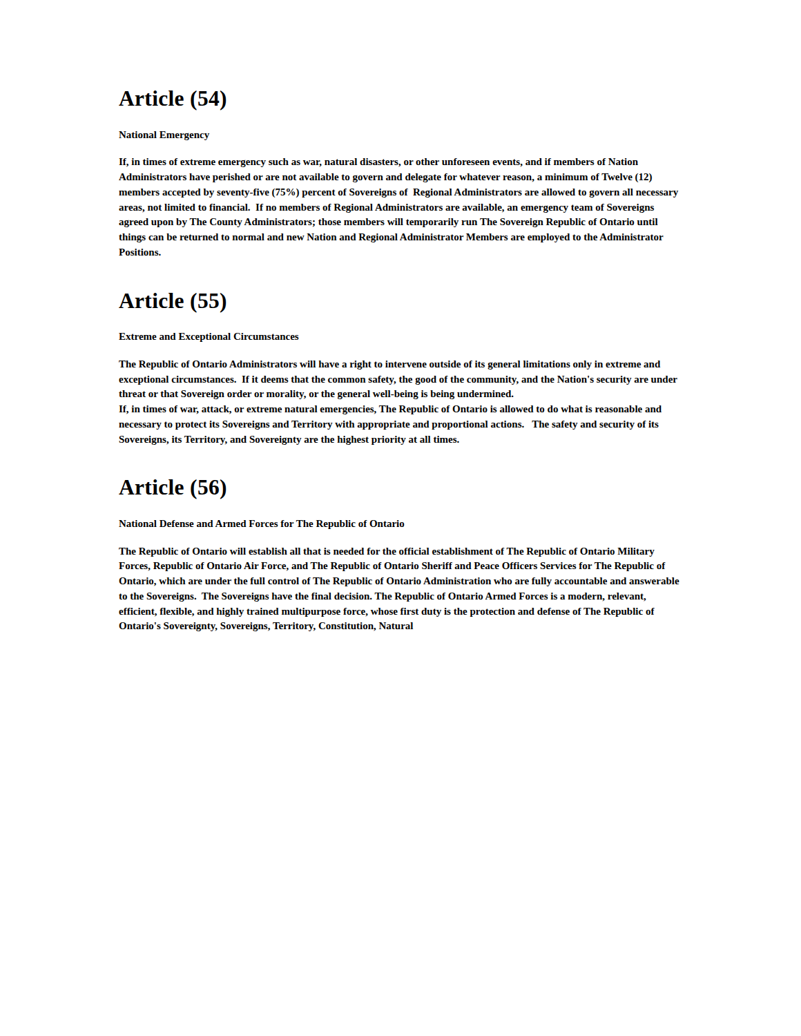Article (54)
National Emergency
If, in times of extreme emergency such as war, natural disasters, or other unforeseen events, and if members of Nation Administrators have perished or are not available to govern and delegate for whatever reason, a minimum of Twelve (12) members accepted by seventy-five (75%) percent of Sovereigns of Regional Administrators are allowed to govern all necessary areas, not limited to financial. If no members of Regional Administrators are available, an emergency team of Sovereigns agreed upon by The County Administrators; those members will temporarily run The Sovereign Republic of Ontario until things can be returned to normal and new Nation and Regional Administrator Members are employed to the Administrator Positions.
Article (55)
Extreme and Exceptional Circumstances
The Republic of Ontario Administrators will have a right to intervene outside of its general limitations only in extreme and exceptional circumstances. If it deems that the common safety, the good of the community, and the Nation's security are under threat or that Sovereign order or morality, or the general well-being is being undermined.
If, in times of war, attack, or extreme natural emergencies, The Republic of Ontario is allowed to do what is reasonable and necessary to protect its Sovereigns and Territory with appropriate and proportional actions. The safety and security of its Sovereigns, its Territory, and Sovereignty are the highest priority at all times.
Article (56)
National Defense and Armed Forces for The Republic of Ontario
The Republic of Ontario will establish all that is needed for the official establishment of The Republic of Ontario Military Forces, Republic of Ontario Air Force, and The Republic of Ontario Sheriff and Peace Officers Services for The Republic of Ontario, which are under the full control of The Republic of Ontario Administration who are fully accountable and answerable to the Sovereigns. The Sovereigns have the final decision. The Republic of Ontario Armed Forces is a modern, relevant, efficient, flexible, and highly trained multipurpose force, whose first duty is the protection and defense of The Republic of Ontario's Sovereignty, Sovereigns, Territory, Constitution, Natural